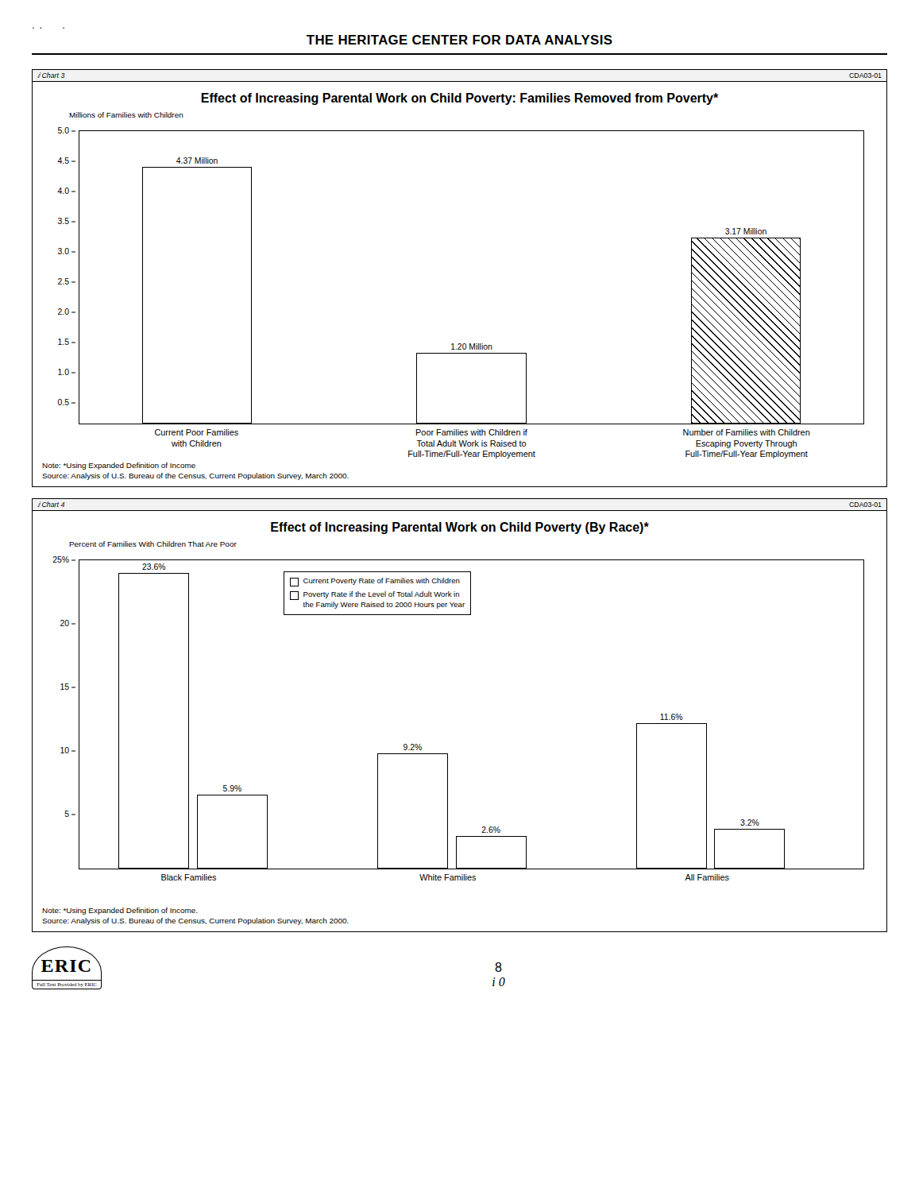.. .
THE HERITAGE CENTER FOR DATA ANALYSIS
ⅈ Chart 3 CDA03-01
Effect of Increasing Parental Work on Child Poverty: Families Removed from Poverty*
Millions of Families with Children
5.0
4.5
4.0
3.5
3.0
2.5
2.0
1.5
1.0
0.5
4.37 Million
1.20 Million
3.17 Million
Current Poor Families
with Children
Poor Families with Children if
Total Adult Work is Raised to
Full-Time/Full-Year Employement
Number of Families with Children
Escaping Poverty Through
Full-Time/Full-Year Employment
Note: *Using Expanded Definition of Income
Source: Analysis of U.S. Bureau of the Census, Current Population Survey, March 2000.
ⅈ Chart 4 CDA03-01
Effect of Increasing Parental Work on Child Poverty (By Race)*
Percent of Families With Children That Are Poor
25%
20
15
10
5
Current Poverty Rate of Families with Children
Poverty Rate if the Level of Total Adult Work in
the Family Were Raised to 2000 Hours per Year
23.6%
5.9%
9.2%
2.6%
11.6%
3.2%
Black Families
White Families
All Families
Note: *Using Expanded Definition of Income.
Source: Analysis of U.S. Bureau of the Census, Current Population Survey, March 2000.
ERIC
Full Text Provided by ERIC
8
i 0